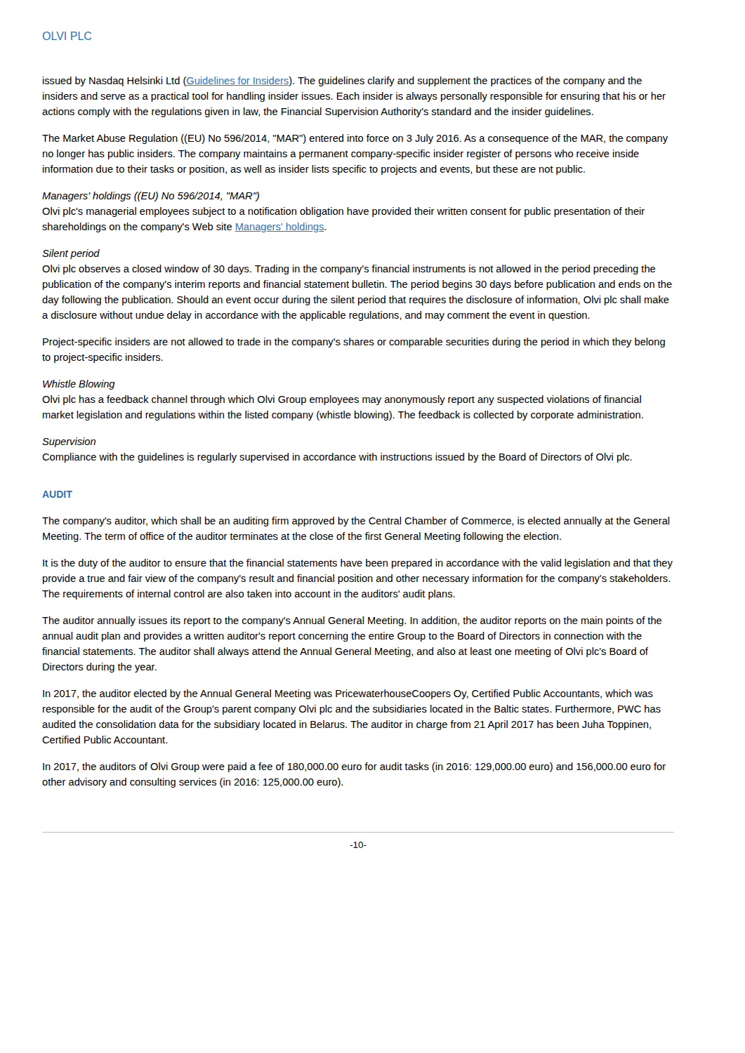OLVI PLC
issued by Nasdaq Helsinki Ltd (Guidelines for Insiders). The guidelines clarify and supplement the practices of the company and the insiders and serve as a practical tool for handling insider issues. Each insider is always personally responsible for ensuring that his or her actions comply with the regulations given in law, the Financial Supervision Authority's standard and the insider guidelines.
The Market Abuse Regulation ((EU) No 596/2014, "MAR") entered into force on 3 July 2016. As a consequence of the MAR, the company no longer has public insiders. The company maintains a permanent company-specific insider register of persons who receive inside information due to their tasks or position, as well as insider lists specific to projects and events, but these are not public.
Managers' holdings ((EU) No 596/2014, "MAR")
Olvi plc's managerial employees subject to a notification obligation have provided their written consent for public presentation of their shareholdings on the company's Web site Managers' holdings.
Silent period
Olvi plc observes a closed window of 30 days. Trading in the company's financial instruments is not allowed in the period preceding the publication of the company's interim reports and financial statement bulletin. The period begins 30 days before publication and ends on the day following the publication. Should an event occur during the silent period that requires the disclosure of information, Olvi plc shall make a disclosure without undue delay in accordance with the applicable regulations, and may comment the event in question.
Project-specific insiders are not allowed to trade in the company's shares or comparable securities during the period in which they belong to project-specific insiders.
Whistle Blowing
Olvi plc has a feedback channel through which Olvi Group employees may anonymously report any suspected violations of financial market legislation and regulations within the listed company (whistle blowing). The feedback is collected by corporate administration.
Supervision
Compliance with the guidelines is regularly supervised in accordance with instructions issued by the Board of Directors of Olvi plc.
AUDIT
The company's auditor, which shall be an auditing firm approved by the Central Chamber of Commerce, is elected annually at the General Meeting. The term of office of the auditor terminates at the close of the first General Meeting following the election.
It is the duty of the auditor to ensure that the financial statements have been prepared in accordance with the valid legislation and that they provide a true and fair view of the company's result and financial position and other necessary information for the company's stakeholders. The requirements of internal control are also taken into account in the auditors' audit plans.
The auditor annually issues its report to the company's Annual General Meeting. In addition, the auditor reports on the main points of the annual audit plan and provides a written auditor's report concerning the entire Group to the Board of Directors in connection with the financial statements. The auditor shall always attend the Annual General Meeting, and also at least one meeting of Olvi plc's Board of Directors during the year.
In 2017, the auditor elected by the Annual General Meeting was PricewaterhouseCoopers Oy, Certified Public Accountants, which was responsible for the audit of the Group's parent company Olvi plc and the subsidiaries located in the Baltic states. Furthermore, PWC has audited the consolidation data for the subsidiary located in Belarus. The auditor in charge from 21 April 2017 has been Juha Toppinen, Certified Public Accountant.
In 2017, the auditors of Olvi Group were paid a fee of 180,000.00 euro for audit tasks (in 2016: 129,000.00 euro) and 156,000.00 euro for other advisory and consulting services (in 2016: 125,000.00 euro).
-10-